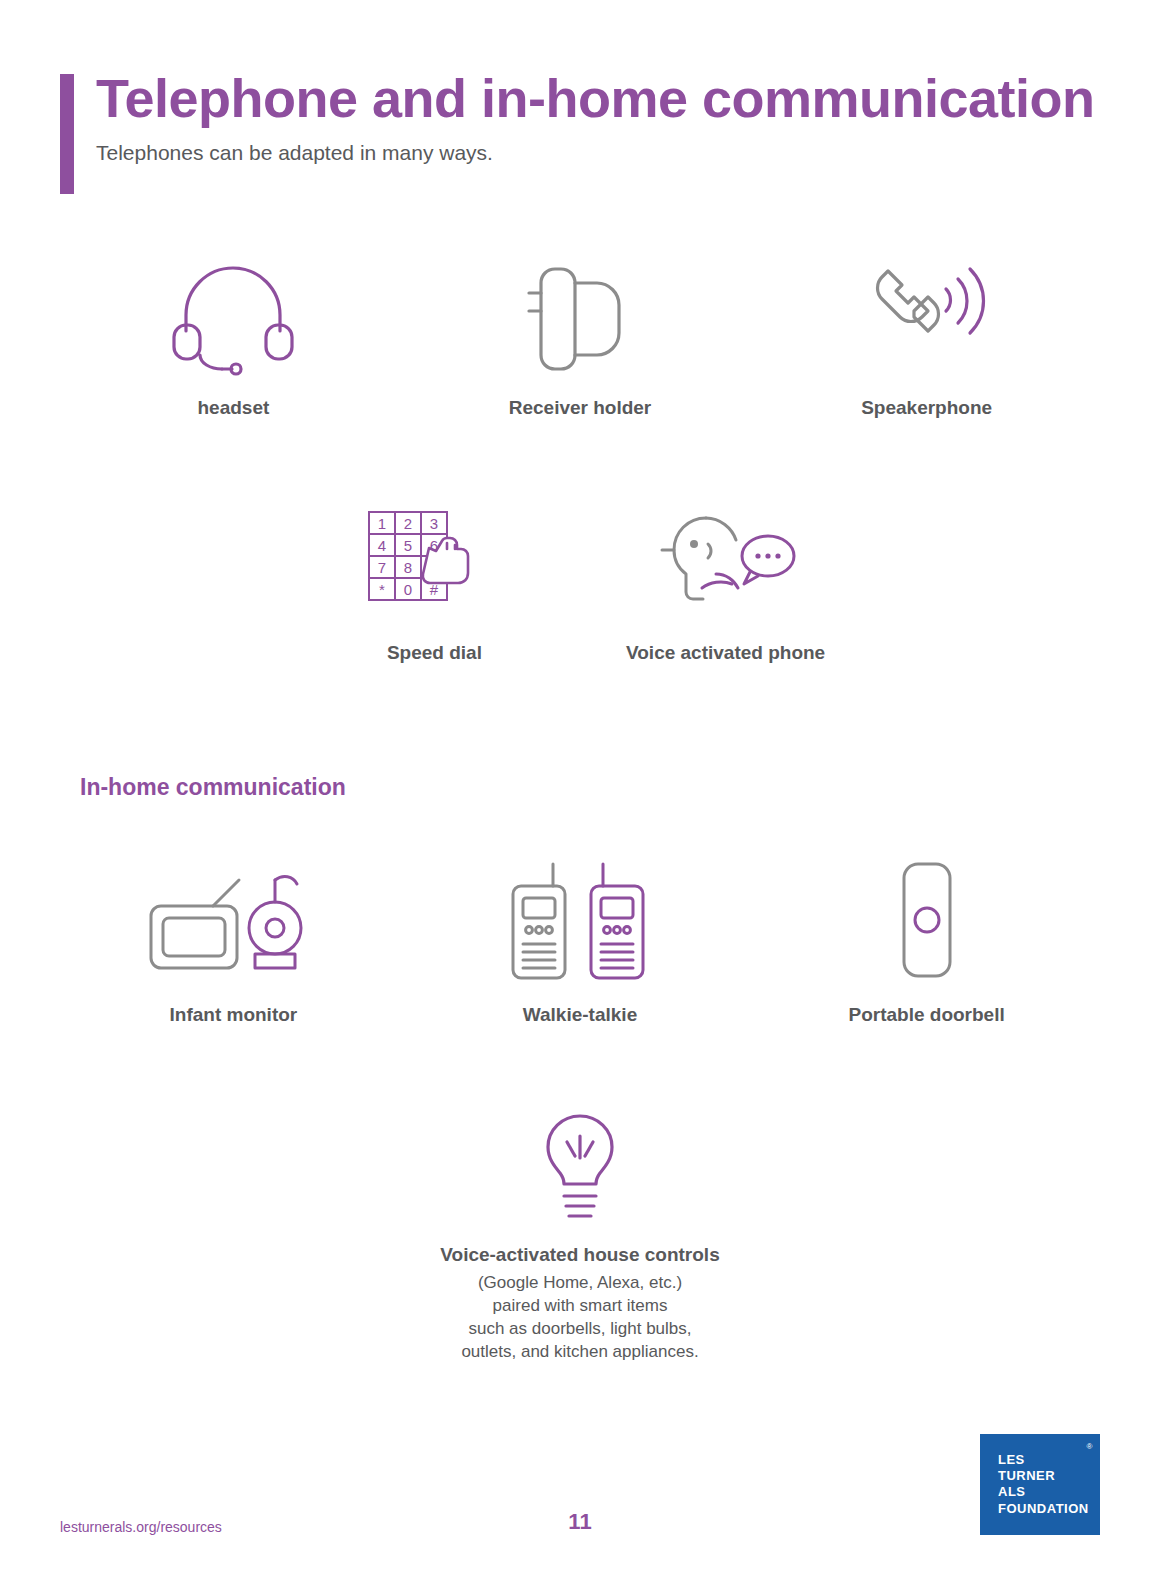Telephone and in-home communication
Telephones can be adapted in many ways.
headset
Receiver holder
Speakerphone
1 2 3 4 5 6 7 8 9 * 0 #
Speed dial
Voice activated phone
In-home communication
Infant monitor
Walkie-talkie
Portable doorbell
Voice-activated house controls (Google Home, Alexa, etc.)
paired with smart items
such as doorbells, light bulbs,
outlets, and kitchen appliances.
lesturnerals.org/resources
LES
TURNER
ALS
FOUNDATION ®
11